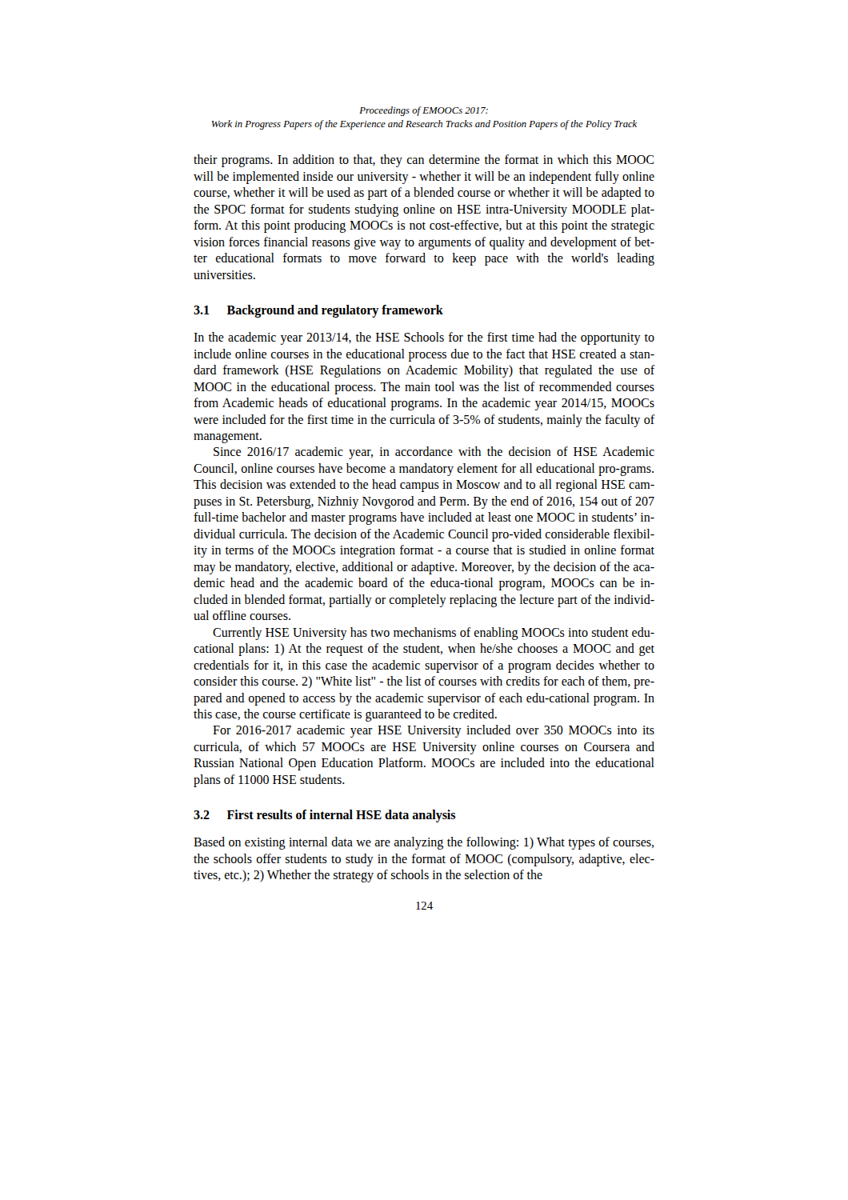Proceedings of EMOOCs 2017: Work in Progress Papers of the Experience and Research Tracks and Position Papers of the Policy Track
their programs. In addition to that, they can determine the format in which this MOOC will be implemented inside our university - whether it will be an independent fully online course, whether it will be used as part of a blended course or whether it will be adapted to the SPOC format for students studying online on HSE intra-University MOODLE platform. At this point producing MOOCs is not cost-effective, but at this point the strategic vision forces financial reasons give way to arguments of quality and development of better educational formats to move forward to keep pace with the world's leading universities.
3.1 Background and regulatory framework
In the academic year 2013/14, the HSE Schools for the first time had the opportunity to include online courses in the educational process due to the fact that HSE created a standard framework (HSE Regulations on Academic Mobility) that regulated the use of MOOC in the educational process. The main tool was the list of recommended courses from Academic heads of educational programs. In the academic year 2014/15, MOOCs were included for the first time in the curricula of 3-5% of students, mainly the faculty of management.
Since 2016/17 academic year, in accordance with the decision of HSE Academic Council, online courses have become a mandatory element for all educational pro-grams. This decision was extended to the head campus in Moscow and to all regional HSE campuses in St. Petersburg, Nizhniy Novgorod and Perm. By the end of 2016, 154 out of 207 full-time bachelor and master programs have included at least one MOOC in students’ individual curricula. The decision of the Academic Council pro-vided considerable flexibility in terms of the MOOCs integration format - a course that is studied in online format may be mandatory, elective, additional or adaptive. Moreover, by the decision of the academic head and the academic board of the educa-tional program, MOOCs can be included in blended format, partially or completely replacing the lecture part of the individual offline courses.
Currently HSE University has two mechanisms of enabling MOOCs into student educational plans: 1) At the request of the student, when he/she chooses a MOOC and get credentials for it, in this case the academic supervisor of a program decides whether to consider this course. 2) "White list" - the list of courses with credits for each of them, prepared and opened to access by the academic supervisor of each edu-cational program. In this case, the course certificate is guaranteed to be credited.
For 2016-2017 academic year HSE University included over 350 MOOCs into its curricula, of which 57 MOOCs are HSE University online courses on Coursera and Russian National Open Education Platform. MOOCs are included into the educational plans of 11000 HSE students.
3.2 First results of internal HSE data analysis
Based on existing internal data we are analyzing the following: 1) What types of courses, the schools offer students to study in the format of MOOC (compulsory, adaptive, electives, etc.); 2) Whether the strategy of schools in the selection of the
124